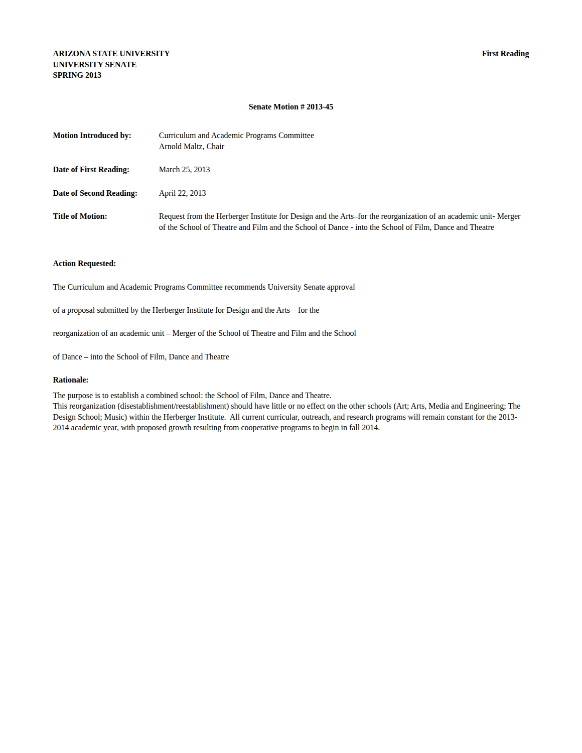ARIZONA STATE UNIVERSITY
UNIVERSITY SENATE
SPRING 2013
First Reading
Senate Motion # 2013-45
| Motion Introduced by: | Curriculum and Academic Programs Committee Arnold Maltz, Chair |
| Date of First Reading: | March 25, 2013 |
| Date of Second Reading: | April 22, 2013 |
| Title of Motion: | Request from the Herberger Institute for Design and the Arts–for the reorganization of an academic unit- Merger of the School of Theatre and Film and the School of Dance - into the School of Film, Dance and Theatre |
Action Requested:
The Curriculum and Academic Programs Committee recommends University Senate approval
of a proposal submitted by the Herberger Institute for Design and the Arts – for the
reorganization of an academic unit – Merger of the School of Theatre and Film and the School
of Dance – into the School of Film, Dance and Theatre
Rationale:
The purpose is to establish a combined school: the School of Film, Dance and Theatre.
This reorganization (disestablishment/reestablishment) should have little or no effect on the other schools (Art; Arts, Media and Engineering; The Design School; Music) within the Herberger Institute. All current curricular, outreach, and research programs will remain constant for the 2013-2014 academic year, with proposed growth resulting from cooperative programs to begin in fall 2014.